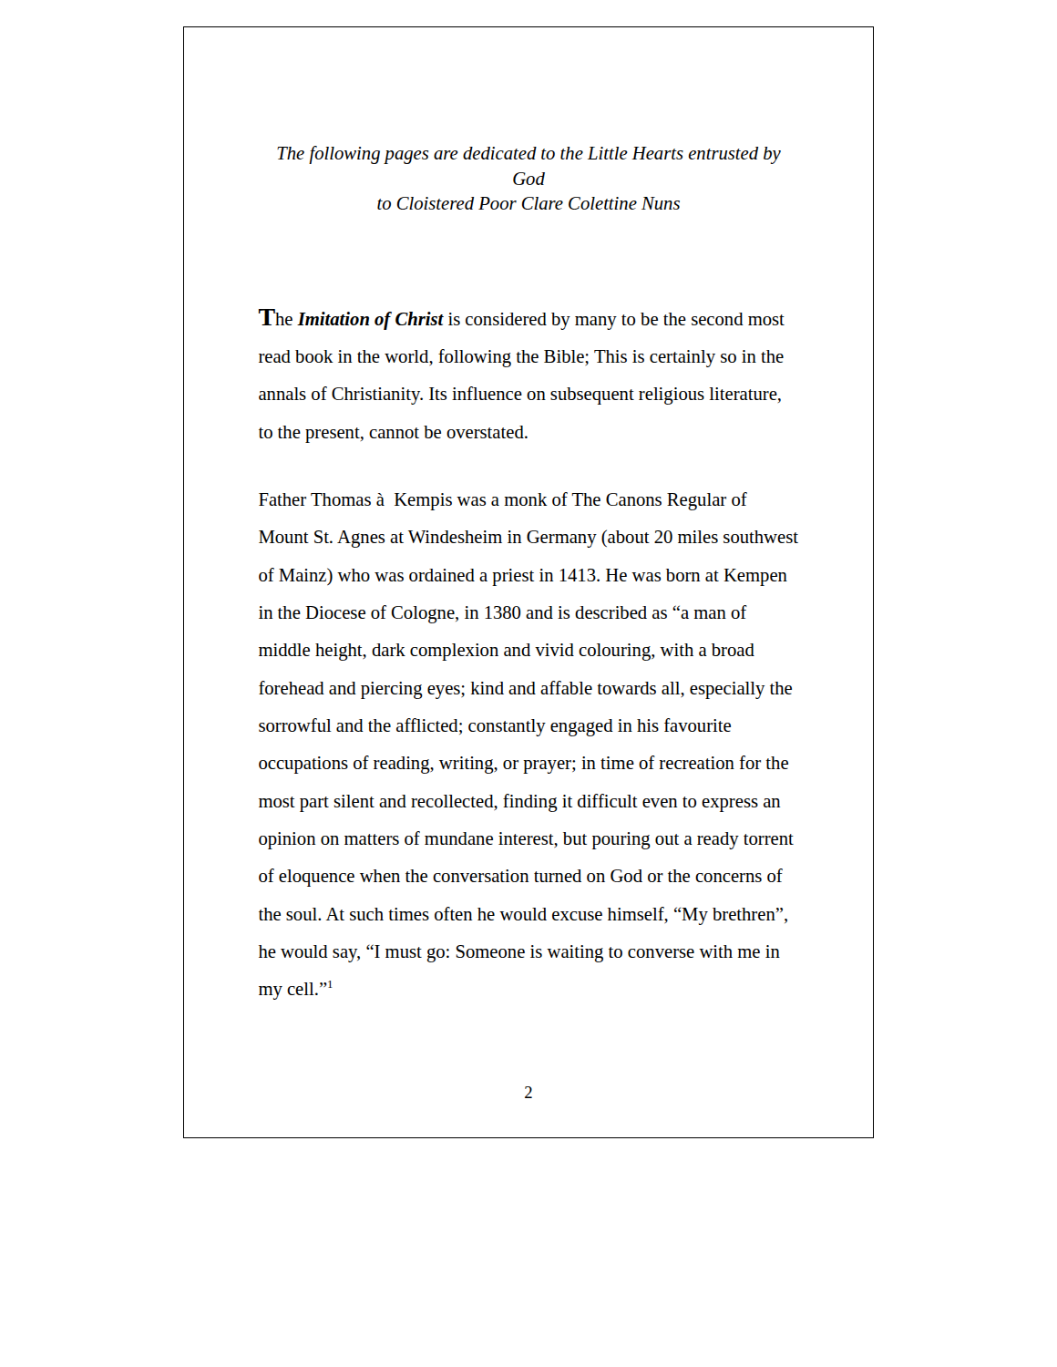The following pages are dedicated to the Little Hearts entrusted by God
to Cloistered Poor Clare Colettine Nuns
The Imitation of Christ is considered by many to be the second most read book in the world, following the Bible; This is certainly so in the annals of Christianity. Its influence on subsequent religious literature, to the present, cannot be overstated.
Father Thomas à Kempis was a monk of The Canons Regular of Mount St. Agnes at Windesheim in Germany (about 20 miles southwest of Mainz) who was ordained a priest in 1413. He was born at Kempen in the Diocese of Cologne, in 1380 and is described as “a man of middle height, dark complexion and vivid colouring, with a broad forehead and piercing eyes; kind and affable towards all, especially the sorrowful and the afflicted; constantly engaged in his favourite occupations of reading, writing, or prayer; in time of recreation for the most part silent and recollected, finding it difficult even to express an opinion on matters of mundane interest, but pouring out a ready torrent of eloquence when the conversation turned on God or the concerns of the soul. At such times often he would excuse himself, “My brethren”, he would say, “I must go: Someone is waiting to converse with me in my cell.”1
2